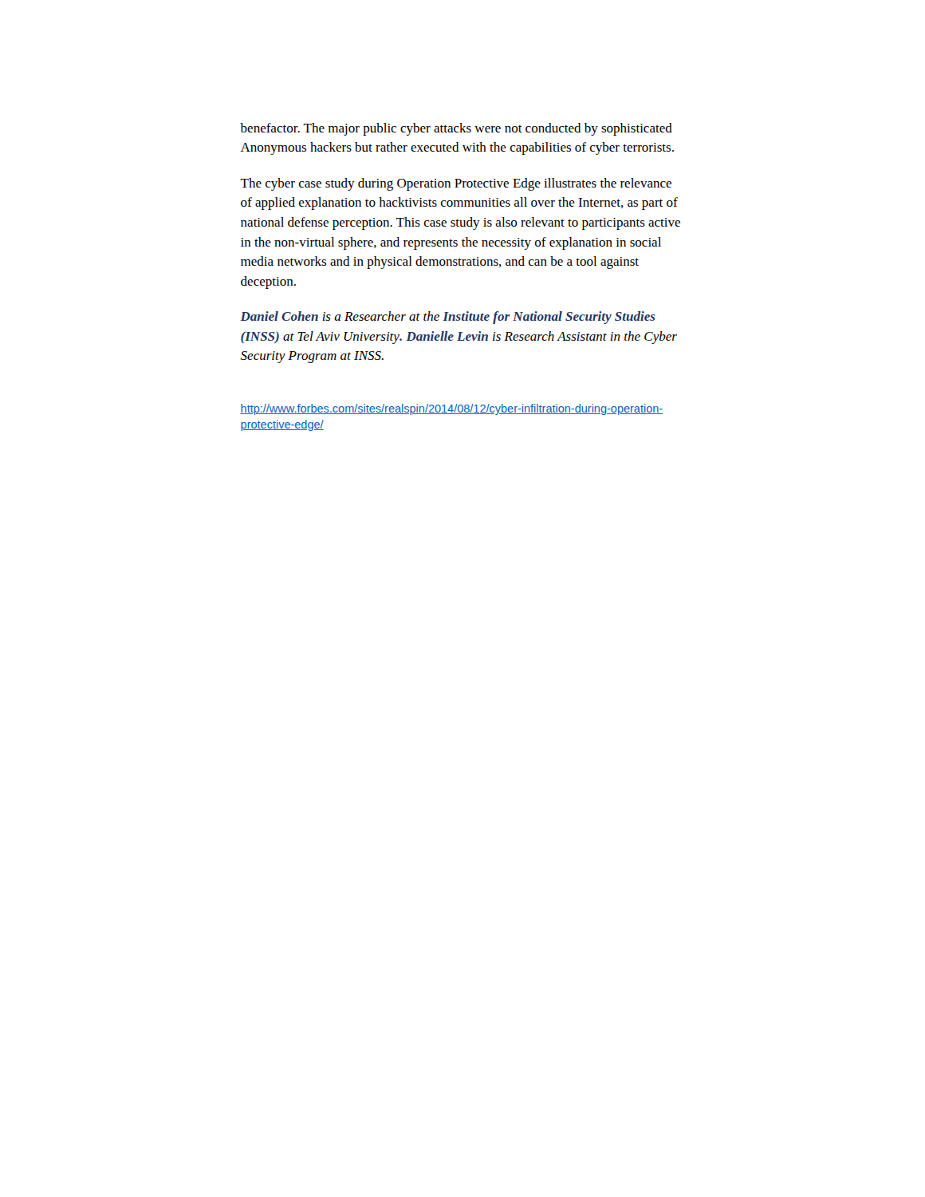benefactor. The major public cyber attacks were not conducted by sophisticated Anonymous hackers but rather executed with the capabilities of cyber terrorists.
The cyber case study during Operation Protective Edge illustrates the relevance of applied explanation to hacktivists communities all over the Internet, as part of national defense perception. This case study is also relevant to participants active in the non-virtual sphere, and represents the necessity of explanation in social media networks and in physical demonstrations, and can be a tool against deception.
Daniel Cohen is a Researcher at the Institute for National Security Studies (INSS) at Tel Aviv University. Danielle Levin is Research Assistant in the Cyber Security Program at INSS.
http://www.forbes.com/sites/realspin/2014/08/12/cyber-infiltration-during-operation-protective-edge/